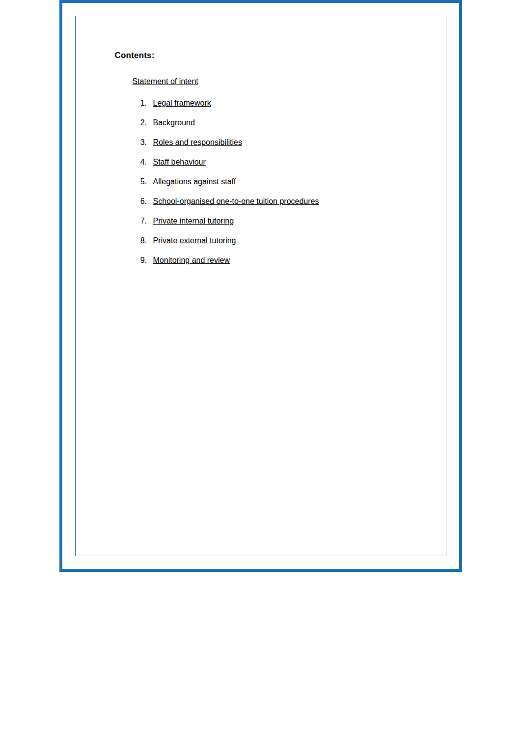Contents:
Statement of intent
Legal framework
Background
Roles and responsibilities
Staff behaviour
Allegations against staff
School-organised one-to-one tuition procedures
Private internal tutoring
Private external tutoring
Monitoring and review